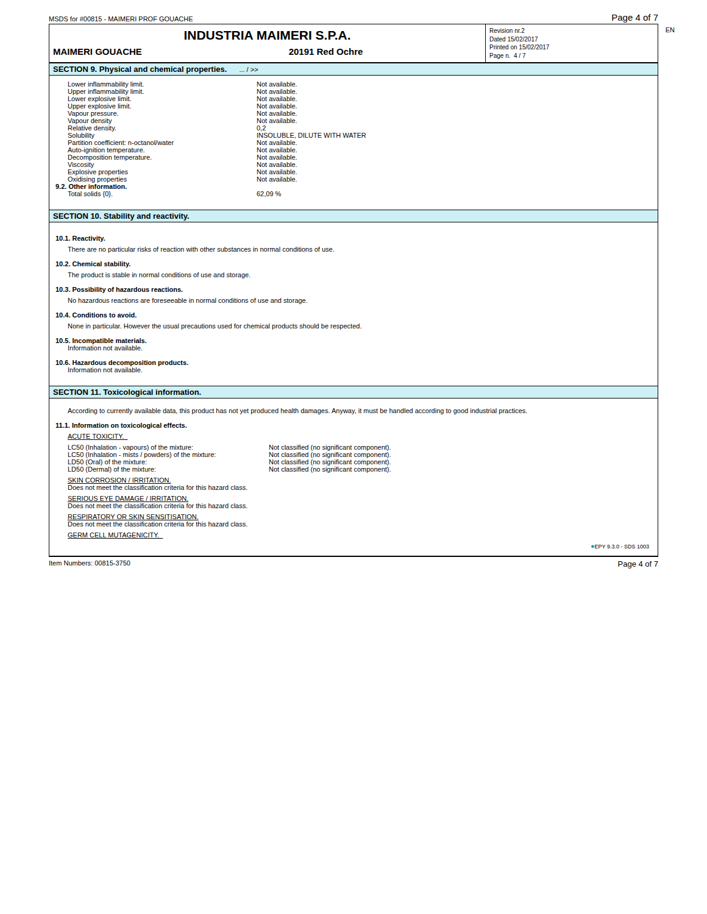MSDS for #00815 - MAIMERI PROF GOUACHE
Page 4 of 7
INDUSTRIA MAIMERI S.P.A.
MAIMERI GOUACHE
20191 Red Ochre
Revision nr.2
Dated 15/02/2017
Printed on 15/02/2017
Page n. 4 / 7
EN
SECTION 9. Physical and chemical properties.... / >>
| Lower inflammability limit. | Not available. |
| Upper inflammability limit. | Not available. |
| Lower explosive limit. | Not available. |
| Upper explosive limit. | Not available. |
| Vapour pressure. | Not available. |
| Vapour density | Not available. |
| Relative density. | 0,2 |
| Solubility | INSOLUBLE, DILUTE WITH WATER |
| Partition coefficient: n-octanol/water | Not available. |
| Auto-ignition temperature. | Not available. |
| Decomposition temperature. | Not available. |
| Viscosity | Not available. |
| Explosive properties | Not available. |
| Oxidising properties | Not available. |
9.2. Other information.
| Total solids {0}. | 62,09 % |
SECTION 10. Stability and reactivity.
10.1. Reactivity.
There are no particular risks of reaction with other substances in normal conditions of use.
10.2. Chemical stability.
The product is stable in normal conditions of use and storage.
10.3. Possibility of hazardous reactions.
No hazardous reactions are foreseeable in normal conditions of use and storage.
10.4. Conditions to avoid.
None in particular. However the usual precautions used for chemical products should be respected.
10.5. Incompatible materials.
Information not available.
10.6. Hazardous decomposition products.
Information not available.
SECTION 11. Toxicological information.
According to currently available data, this product has not yet produced health damages. Anyway, it must be handled according to good industrial practices.
11.1. Information on toxicological effects.
ACUTE TOXICITY.
| LC50 (Inhalation - vapours) of the mixture: | Not classified (no significant component). |
| LC50 (Inhalation - mists / powders) of the mixture: | Not classified (no significant component). |
| LD50 (Oral) of the mixture: | Not classified (no significant component). |
| LD50 (Dermal) of the mixture: | Not classified (no significant component). |
SKIN CORROSION / IRRITATION.
Does not meet the classification criteria for this hazard class.
SERIOUS EYE DAMAGE / IRRITATION.
Does not meet the classification criteria for this hazard class.
RESPIRATORY OR SKIN SENSITISATION.
Does not meet the classification criteria for this hazard class.
GERM CELL MUTAGENICITY.
●EPY 9.3.0 - SDS 1003
Item Numbers: 00815-3750
Page 4 of 7